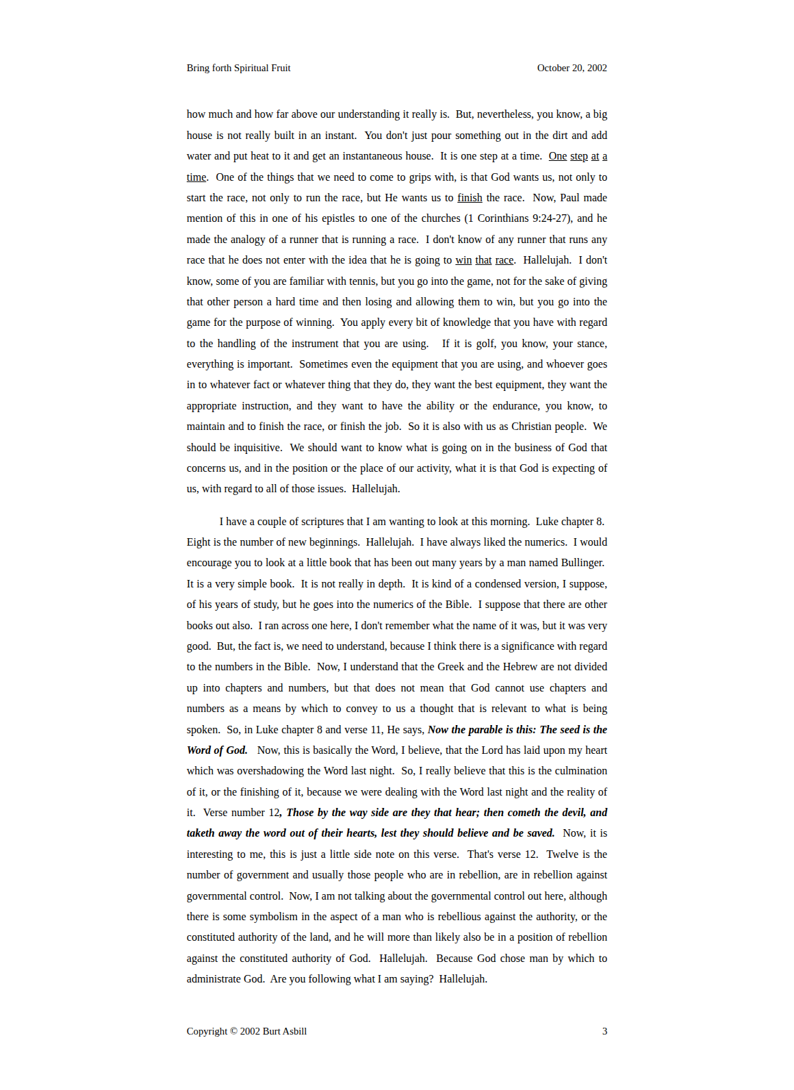Bring forth Spiritual Fruit
October 20, 2002
how much and how far above our understanding it really is. But, nevertheless, you know, a big house is not really built in an instant. You don't just pour something out in the dirt and add water and put heat to it and get an instantaneous house. It is one step at a time. One step at a time. One of the things that we need to come to grips with, is that God wants us, not only to start the race, not only to run the race, but He wants us to finish the race. Now, Paul made mention of this in one of his epistles to one of the churches (1 Corinthians 9:24-27), and he made the analogy of a runner that is running a race. I don't know of any runner that runs any race that he does not enter with the idea that he is going to win that race. Hallelujah. I don't know, some of you are familiar with tennis, but you go into the game, not for the sake of giving that other person a hard time and then losing and allowing them to win, but you go into the game for the purpose of winning. You apply every bit of knowledge that you have with regard to the handling of the instrument that you are using. If it is golf, you know, your stance, everything is important. Sometimes even the equipment that you are using, and whoever goes in to whatever fact or whatever thing that they do, they want the best equipment, they want the appropriate instruction, and they want to have the ability or the endurance, you know, to maintain and to finish the race, or finish the job. So it is also with us as Christian people. We should be inquisitive. We should want to know what is going on in the business of God that concerns us, and in the position or the place of our activity, what it is that God is expecting of us, with regard to all of those issues. Hallelujah.
I have a couple of scriptures that I am wanting to look at this morning. Luke chapter 8. Eight is the number of new beginnings. Hallelujah. I have always liked the numerics. I would encourage you to look at a little book that has been out many years by a man named Bullinger. It is a very simple book. It is not really in depth. It is kind of a condensed version, I suppose, of his years of study, but he goes into the numerics of the Bible. I suppose that there are other books out also. I ran across one here, I don't remember what the name of it was, but it was very good. But, the fact is, we need to understand, because I think there is a significance with regard to the numbers in the Bible. Now, I understand that the Greek and the Hebrew are not divided up into chapters and numbers, but that does not mean that God cannot use chapters and numbers as a means by which to convey to us a thought that is relevant to what is being spoken. So, in Luke chapter 8 and verse 11, He says, Now the parable is this: The seed is the Word of God. Now, this is basically the Word, I believe, that the Lord has laid upon my heart which was overshadowing the Word last night. So, I really believe that this is the culmination of it, or the finishing of it, because we were dealing with the Word last night and the reality of it. Verse number 12, Those by the way side are they that hear; then cometh the devil, and taketh away the word out of their hearts, lest they should believe and be saved. Now, it is interesting to me, this is just a little side note on this verse. That's verse 12. Twelve is the number of government and usually those people who are in rebellion, are in rebellion against governmental control. Now, I am not talking about the governmental control out here, although there is some symbolism in the aspect of a man who is rebellious against the authority, or the constituted authority of the land, and he will more than likely also be in a position of rebellion against the constituted authority of God. Hallelujah. Because God chose man by which to administrate God. Are you following what I am saying? Hallelujah.
Copyright © 2002 Burt Asbill
3